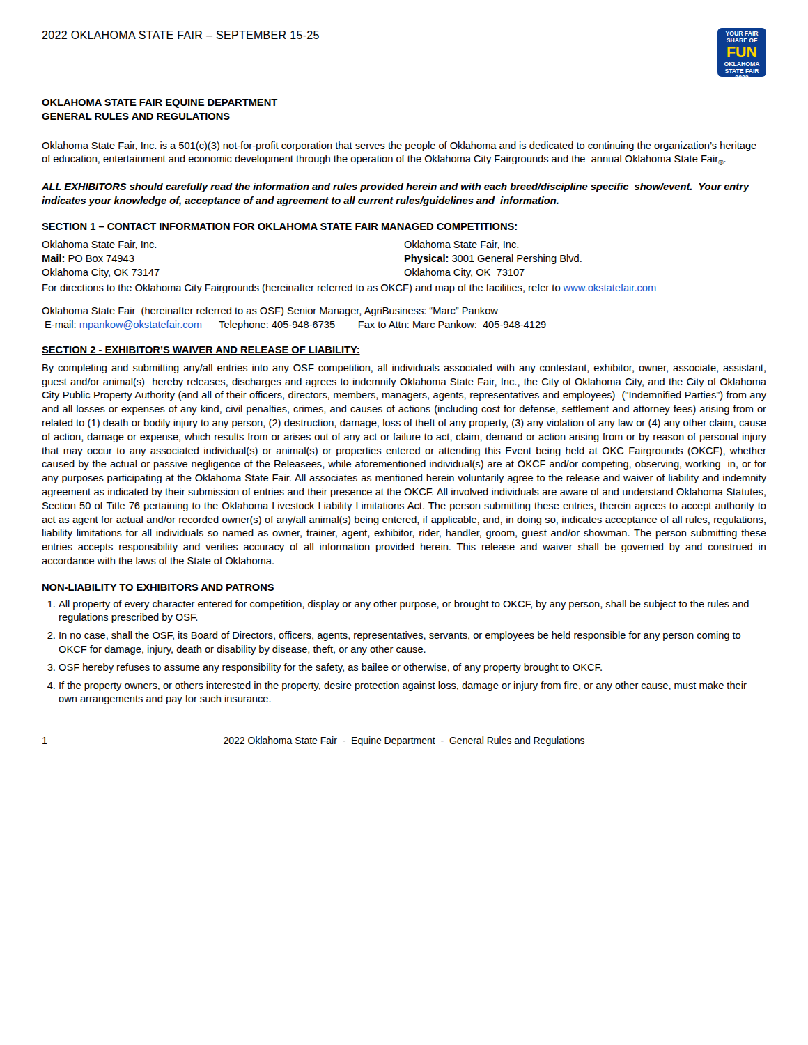2022 OKLAHOMA STATE FAIR – SEPTEMBER 15-25
YOUR FAIR SHARE OF FUN OKLAHOMA
STATE FAIR
2022
September 15-25
OKLAHOMA STATE FAIR EQUINE DEPARTMENT
GENERAL RULES AND REGULATIONS
Oklahoma State Fair, Inc. is a 501(c)(3) not-for-profit corporation that serves the people of Oklahoma and is dedicated to continuing the organization’s heritage of education, entertainment and economic development through the operation of the Oklahoma City Fairgrounds and the annual Oklahoma State Fair®.
ALL EXHIBITORS should carefully read the information and rules provided herein and with each breed/discipline specific show/event. Your entry indicates your knowledge of, acceptance of and agreement to all current rules/guidelines and information.
SECTION 1 – CONTACT INFORMATION FOR OKLAHOMA STATE FAIR MANAGED COMPETITIONS:
| Oklahoma State Fair, Inc. | Oklahoma State Fair, Inc. |
| Mail: PO Box 74943 | Physical: 3001 General Pershing Blvd. |
| Oklahoma City, OK 73147 | Oklahoma City, OK 73107 |
For directions to the Oklahoma City Fairgrounds (hereinafter referred to as OKCF) and map of the facilities, refer to www.okstatefair.com
Oklahoma State Fair (hereinafter referred to as OSF) Senior Manager, AgriBusiness: “Marc” Pankow
E-mail: mpankow@okstatefair.com Telephone: 405-948-6735 Fax to Attn: Marc Pankow: 405-948-4129
SECTION 2 - EXHIBITOR’S WAIVER AND RELEASE OF LIABILITY:
By completing and submitting any/all entries into any OSF competition, all individuals associated with any contestant, exhibitor, owner, associate, assistant, guest and/or animal(s) hereby releases, discharges and agrees to indemnify Oklahoma State Fair, Inc., the City of Oklahoma City, and the City of Oklahoma City Public Property Authority (and all of their officers, directors, members, managers, agents, representatives and employees) ("Indemnified Parties”) from any and all losses or expenses of any kind, civil penalties, crimes, and causes of actions (including cost for defense, settlement and attorney fees) arising from or related to (1) death or bodily injury to any person, (2) destruction, damage, loss of theft of any property, (3) any violation of any law or (4) any other claim, cause of action, damage or expense, which results from or arises out of any act or failure to act, claim, demand or action arising from or by reason of personal injury that may occur to any associated individual(s) or animal(s) or properties entered or attending this Event being held at OKC Fairgrounds (OKCF), whether caused by the actual or passive negligence of the Releasees, while aforementioned individual(s) are at OKCF and/or competing, observing, working in, or for any purposes participating at the Oklahoma State Fair. All associates as mentioned herein voluntarily agree to the release and waiver of liability and indemnity agreement as indicated by their submission of entries and their presence at the OKCF. All involved individuals are aware of and understand Oklahoma Statutes, Section 50 of Title 76 pertaining to the Oklahoma Livestock Liability Limitations Act. The person submitting these entries, therein agrees to accept authority to act as agent for actual and/or recorded owner(s) of any/all animal(s) being entered, if applicable, and, in doing so, indicates acceptance of all rules, regulations, liability limitations for all individuals so named as owner, trainer, agent, exhibitor, rider, handler, groom, guest and/or showman. The person submitting these entries accepts responsibility and verifies accuracy of all information provided herein. This release and waiver shall be governed by and construed in accordance with the laws of the State of Oklahoma.
NON-LIABILITY TO EXHIBITORS AND PATRONS
All property of every character entered for competition, display or any other purpose, or brought to OKCF, by any person, shall be subject to the rules and regulations prescribed by OSF.
In no case, shall the OSF, its Board of Directors, officers, agents, representatives, servants, or employees be held responsible for any person coming to OKCF for damage, injury, death or disability by disease, theft, or any other cause.
OSF hereby refuses to assume any responsibility for the safety, as bailee or otherwise, of any property brought to OKCF.
If the property owners, or others interested in the property, desire protection against loss, damage or injury from fire, or any other cause, must make their own arrangements and pay for such insurance.
1
2022 Oklahoma State Fair - Equine Department - General Rules and Regulations